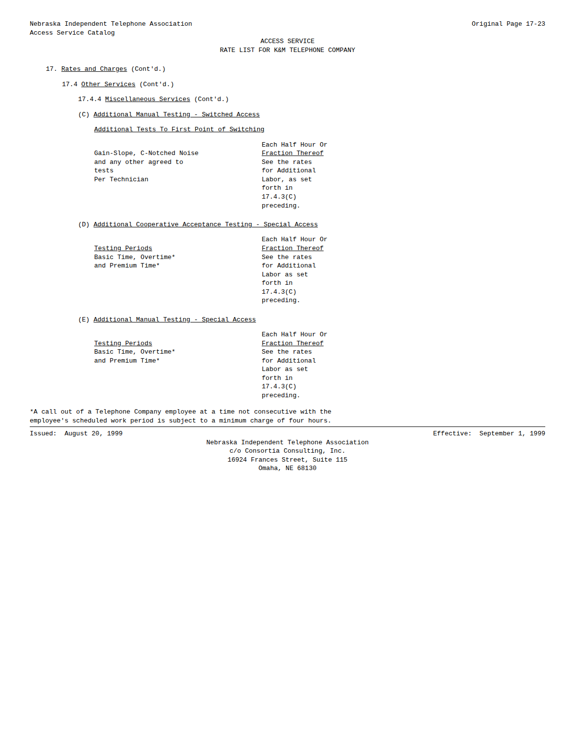Nebraska Independent Telephone Association Access Service Catalog
Original Page 17-23
ACCESS SERVICE RATE LIST FOR K&M TELEPHONE COMPANY
17. Rates and Charges (Cont'd.)
17.4 Other Services (Cont'd.)
17.4.4 Miscellaneous Services (Cont'd.)
(C) Additional Manual Testing - Switched Access
Additional Tests To First Point of Switching
Gain-Slope, C-Notched Noise and any other agreed to tests Per Technician
Each Half Hour Or Fraction Thereof See the rates for Additional Labor, as set forth in 17.4.3(C) preceding.
(D) Additional Cooperative Acceptance Testing - Special Access
Testing Periods Basic Time, Overtime* and Premium Time*
Each Half Hour Or Fraction Thereof See the rates for Additional Labor as set forth in 17.4.3(C) preceding.
(E) Additional Manual Testing - Special Access
Testing Periods Basic Time, Overtime* and Premium Time*
Each Half Hour Or Fraction Thereof See the rates for Additional Labor as set forth in 17.4.3(C) preceding.
*A call out of a Telephone Company employee at a time not consecutive with the employee's scheduled work period is subject to a minimum charge of four hours.
Issued: August 20, 1999
Effective: September 1, 1999
Nebraska Independent Telephone Association c/o Consortia Consulting, Inc. 16924 Frances Street, Suite 115 Omaha, NE 68130